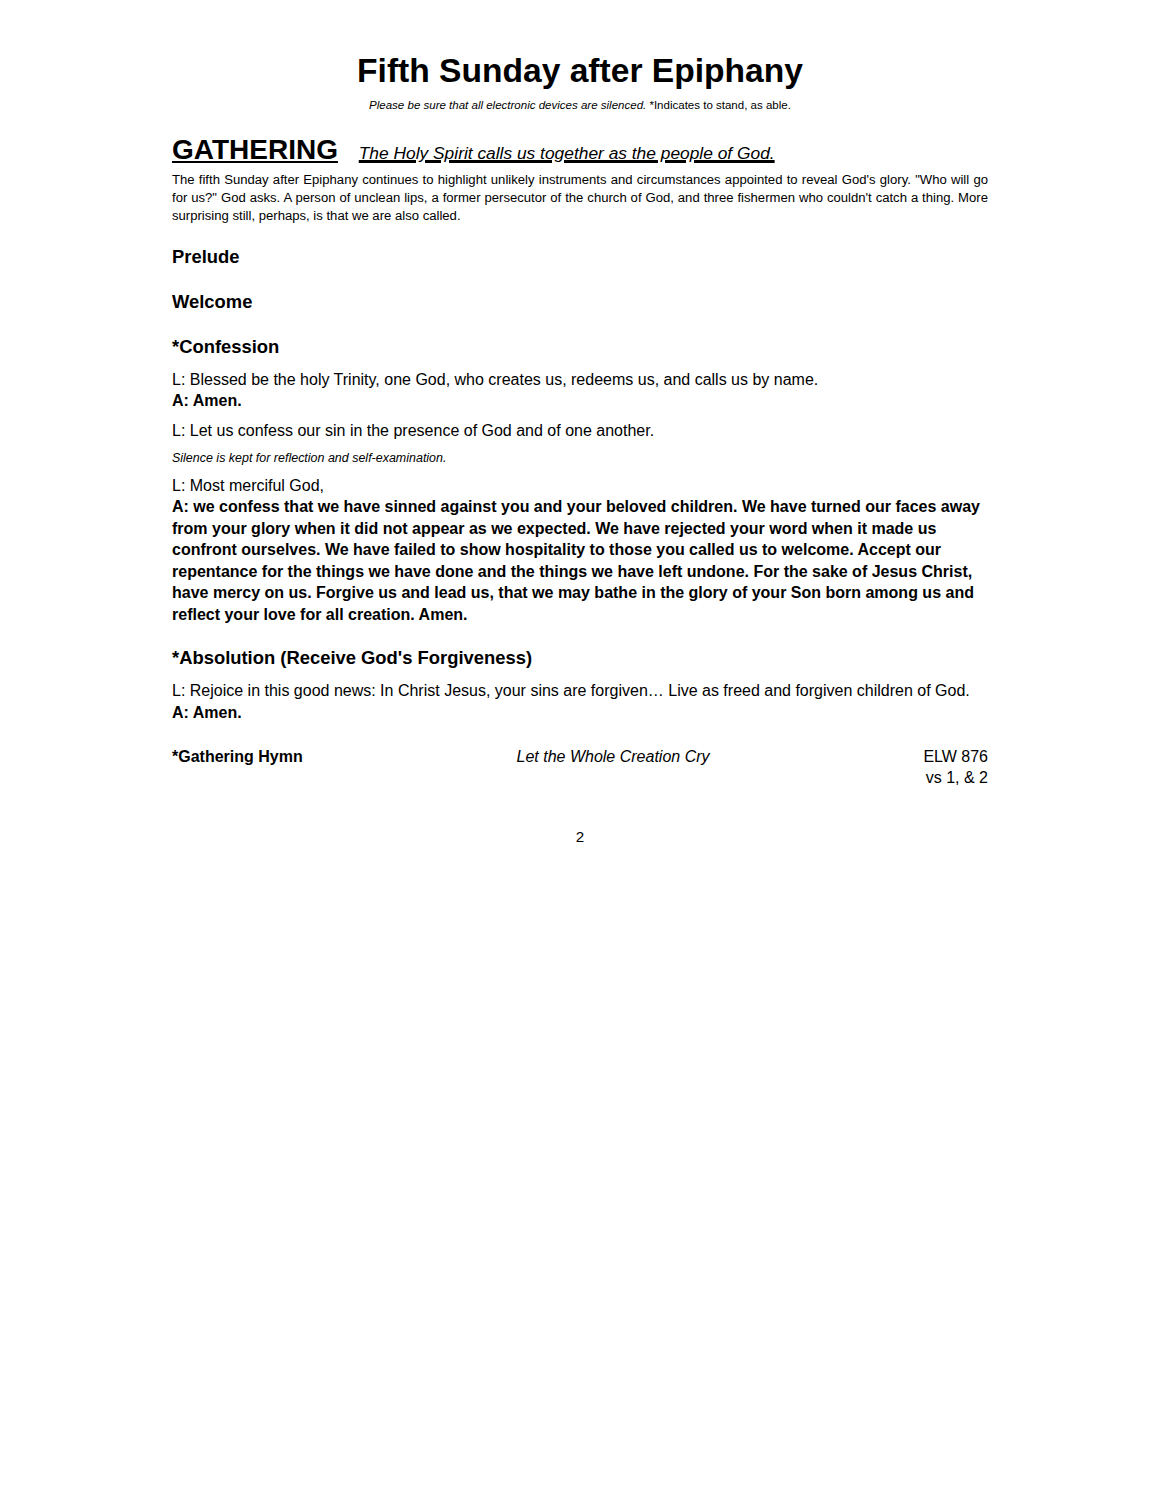Fifth Sunday after Epiphany
Please be sure that all electronic devices are silenced. *Indicates to stand, as able.
GATHERINGThe Holy Spirit calls us together as the people of God.
The fifth Sunday after Epiphany continues to highlight unlikely instruments and circumstances appointed to reveal God's glory. "Who will go for us?" God asks. A person of unclean lips, a former persecutor of the church of God, and three fishermen who couldn't catch a thing. More surprising still, perhaps, is that we are also called.
Prelude
Welcome
*Confession
L: Blessed be the holy Trinity, one God, who creates us, redeems us, and calls us by name.
A: Amen.
L: Let us confess our sin in the presence of God and of one another.
Silence is kept for reflection and self-examination.
L: Most merciful God,
A: we confess that we have sinned against you and your beloved children. We have turned our faces away from your glory when it did not appear as we expected. We have rejected your word when it made us confront ourselves. We have failed to show hospitality to those you called us to welcome. Accept our repentance for the things we have done and the things we have left undone. For the sake of Jesus Christ, have mercy on us. Forgive us and lead us, that we may bathe in the glory of your Son born among us and reflect your love for all creation. Amen.
*Absolution (Receive God's Forgiveness)
L: Rejoice in this good news: In Christ Jesus, your sins are forgiven… Live as freed and forgiven children of God.
A: Amen.
*Gathering Hymn Let the Whole Creation Cry ELW 876vs 1, & 2
2